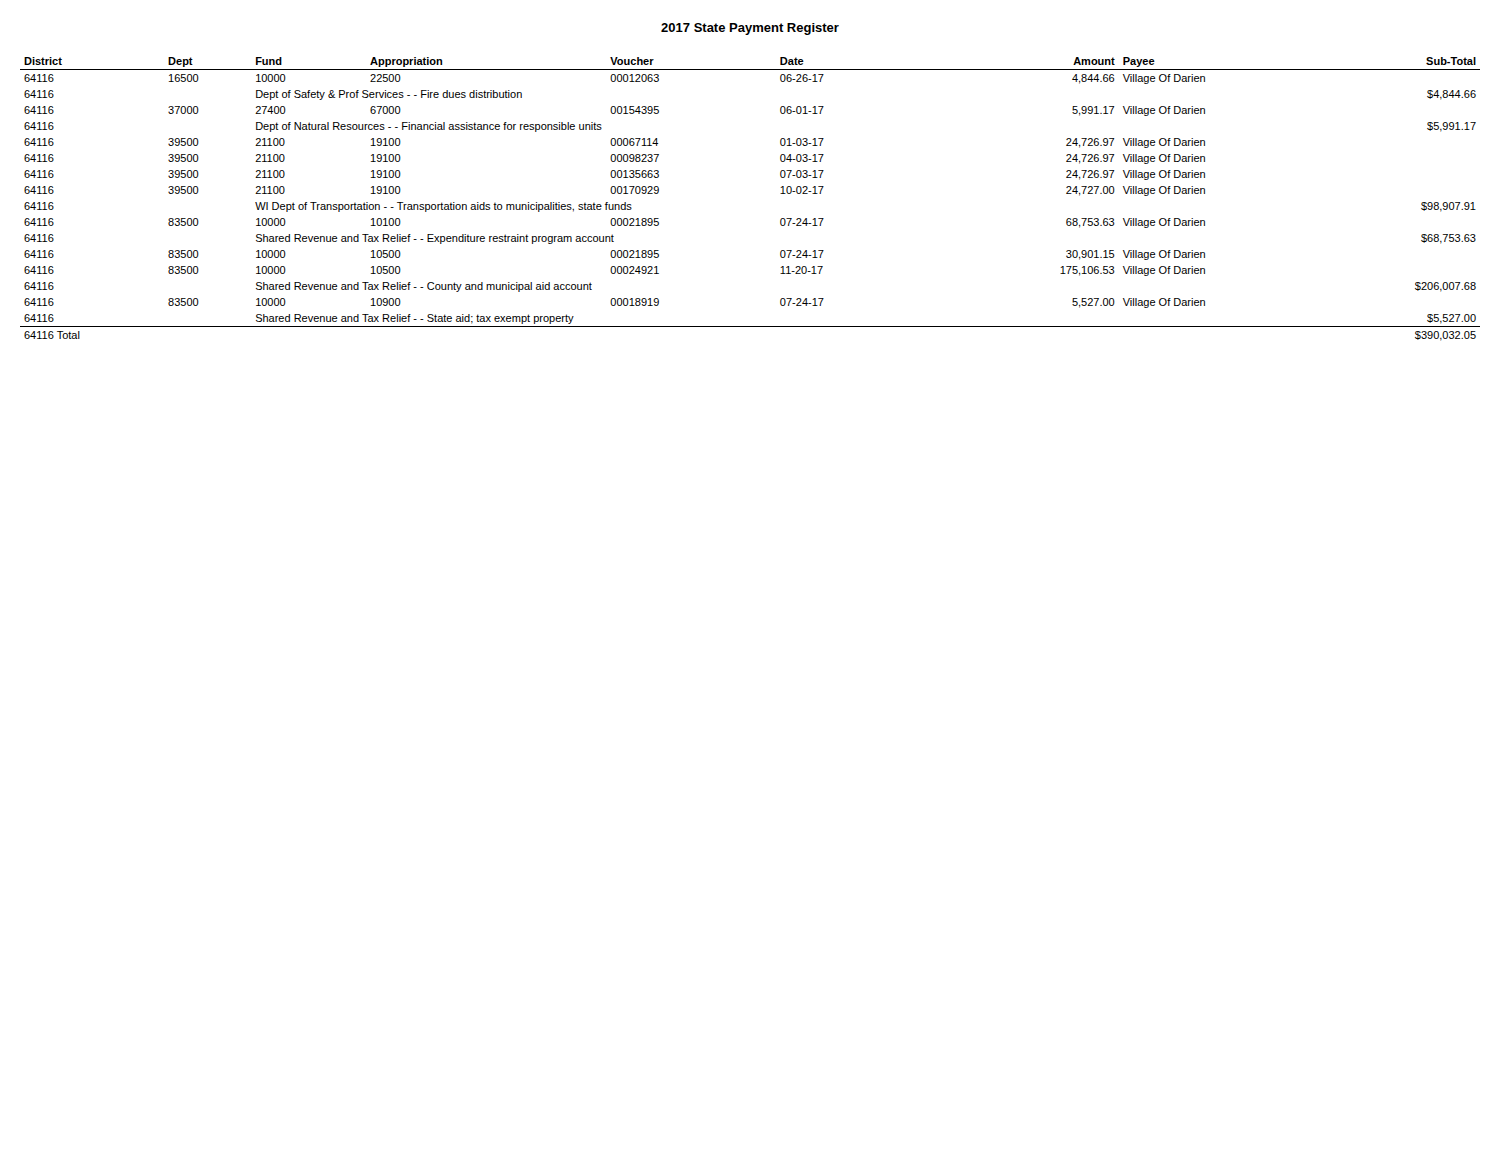2017 State Payment Register
| District | Dept | Fund | Appropriation | Voucher | Date | Amount | Payee | Sub-Total |
| --- | --- | --- | --- | --- | --- | --- | --- | --- |
| 64116 | 16500 | 10000 | 22500 | 00012063 | 06-26-17 | 4,844.66 | Village Of Darien | |
| 64116 | | Dept of Safety & Prof Services - - Fire dues distribution | | $4,844.66 |
| 64116 | 37000 | 27400 | 67000 | 00154395 | 06-01-17 | 5,991.17 | Village Of Darien | |
| 64116 | | Dept of Natural Resources - - Financial assistance for responsible units | | $5,991.17 |
| 64116 | 39500 | 21100 | 19100 | 00067114 | 01-03-17 | 24,726.97 | Village Of Darien | |
| 64116 | 39500 | 21100 | 19100 | 00098237 | 04-03-17 | 24,726.97 | Village Of Darien | |
| 64116 | 39500 | 21100 | 19100 | 00135663 | 07-03-17 | 24,726.97 | Village Of Darien | |
| 64116 | 39500 | 21100 | 19100 | 00170929 | 10-02-17 | 24,727.00 | Village Of Darien | |
| 64116 | | WI Dept of Transportation - - Transportation aids to municipalities, state funds | | $98,907.91 |
| 64116 | 83500 | 10000 | 10100 | 00021895 | 07-24-17 | 68,753.63 | Village Of Darien | |
| 64116 | | Shared Revenue and Tax Relief - - Expenditure restraint program account | | $68,753.63 |
| 64116 | 83500 | 10000 | 10500 | 00021895 | 07-24-17 | 30,901.15 | Village Of Darien | |
| 64116 | 83500 | 10000 | 10500 | 00024921 | 11-20-17 | 175,106.53 | Village Of Darien | |
| 64116 | | Shared Revenue and Tax Relief - - County and municipal aid account | | $206,007.68 |
| 64116 | 83500 | 10000 | 10900 | 00018919 | 07-24-17 | 5,527.00 | Village Of Darien | |
| 64116 | | Shared Revenue and Tax Relief - - State aid; tax exempt property | | $5,527.00 |
| 64116 Total | | | | | | | | $390,032.05 |